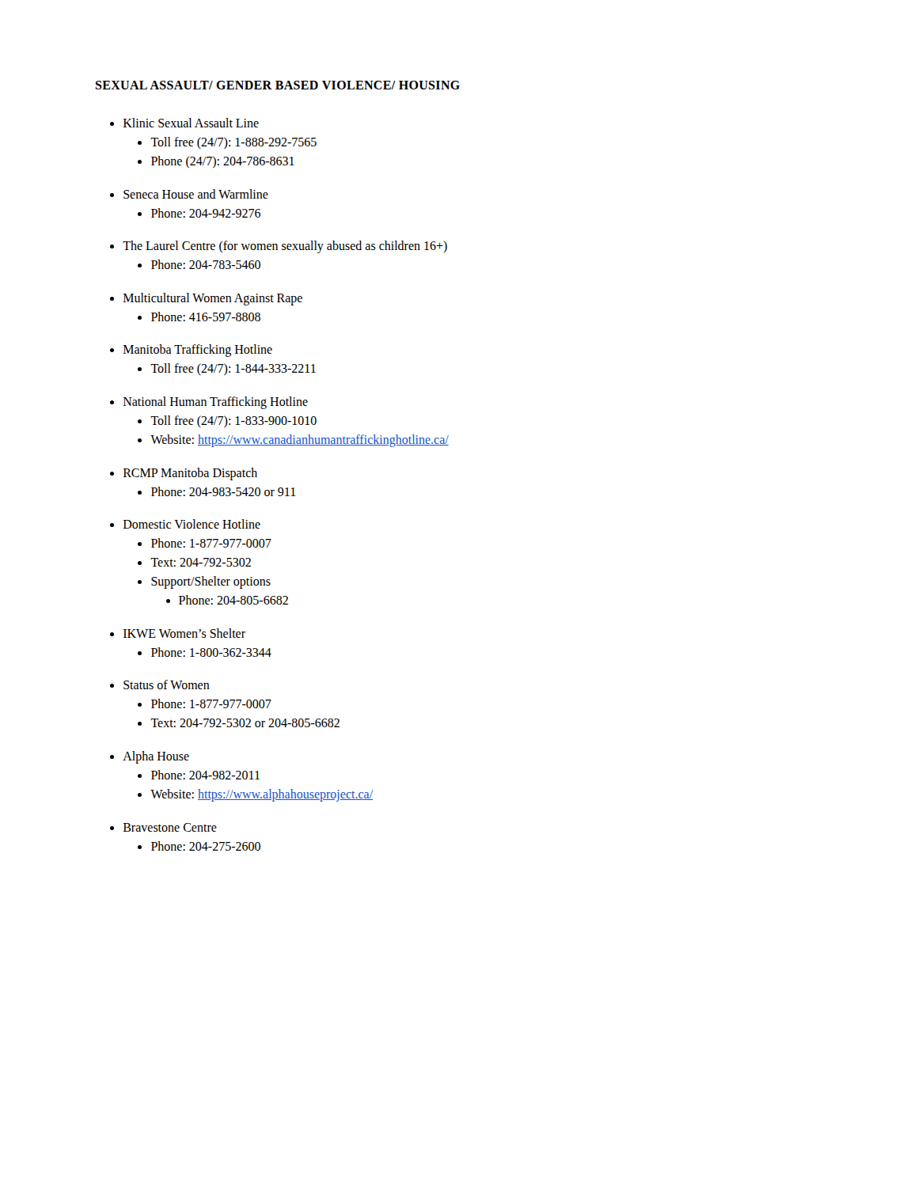SEXUAL ASSAULT/ GENDER BASED VIOLENCE/ HOUSING
Klinic Sexual Assault Line
Toll free (24/7): 1-888-292-7565
Phone (24/7): 204-786-8631
Seneca House and Warmline
Phone: 204-942-9276
The Laurel Centre (for women sexually abused as children 16+)
Phone: 204-783-5460
Multicultural Women Against Rape
Phone: 416-597-8808
Manitoba Trafficking Hotline
Toll free (24/7): 1-844-333-2211
National Human Trafficking Hotline
Toll free (24/7): 1-833-900-1010
Website: https://www.canadianhumantraffickinghotline.ca/
RCMP Manitoba Dispatch
Phone: 204-983-5420 or 911
Domestic Violence Hotline
Phone: 1-877-977-0007
Text: 204-792-5302
Support/Shelter options
Phone: 204-805-6682
IKWE Women’s Shelter
Phone: 1-800-362-3344
Status of Women
Phone: 1-877-977-0007
Text: 204-792-5302 or 204-805-6682
Alpha House
Phone: 204-982-2011
Website: https://www.alphahouseproject.ca/
Bravestone Centre
Phone: 204-275-2600